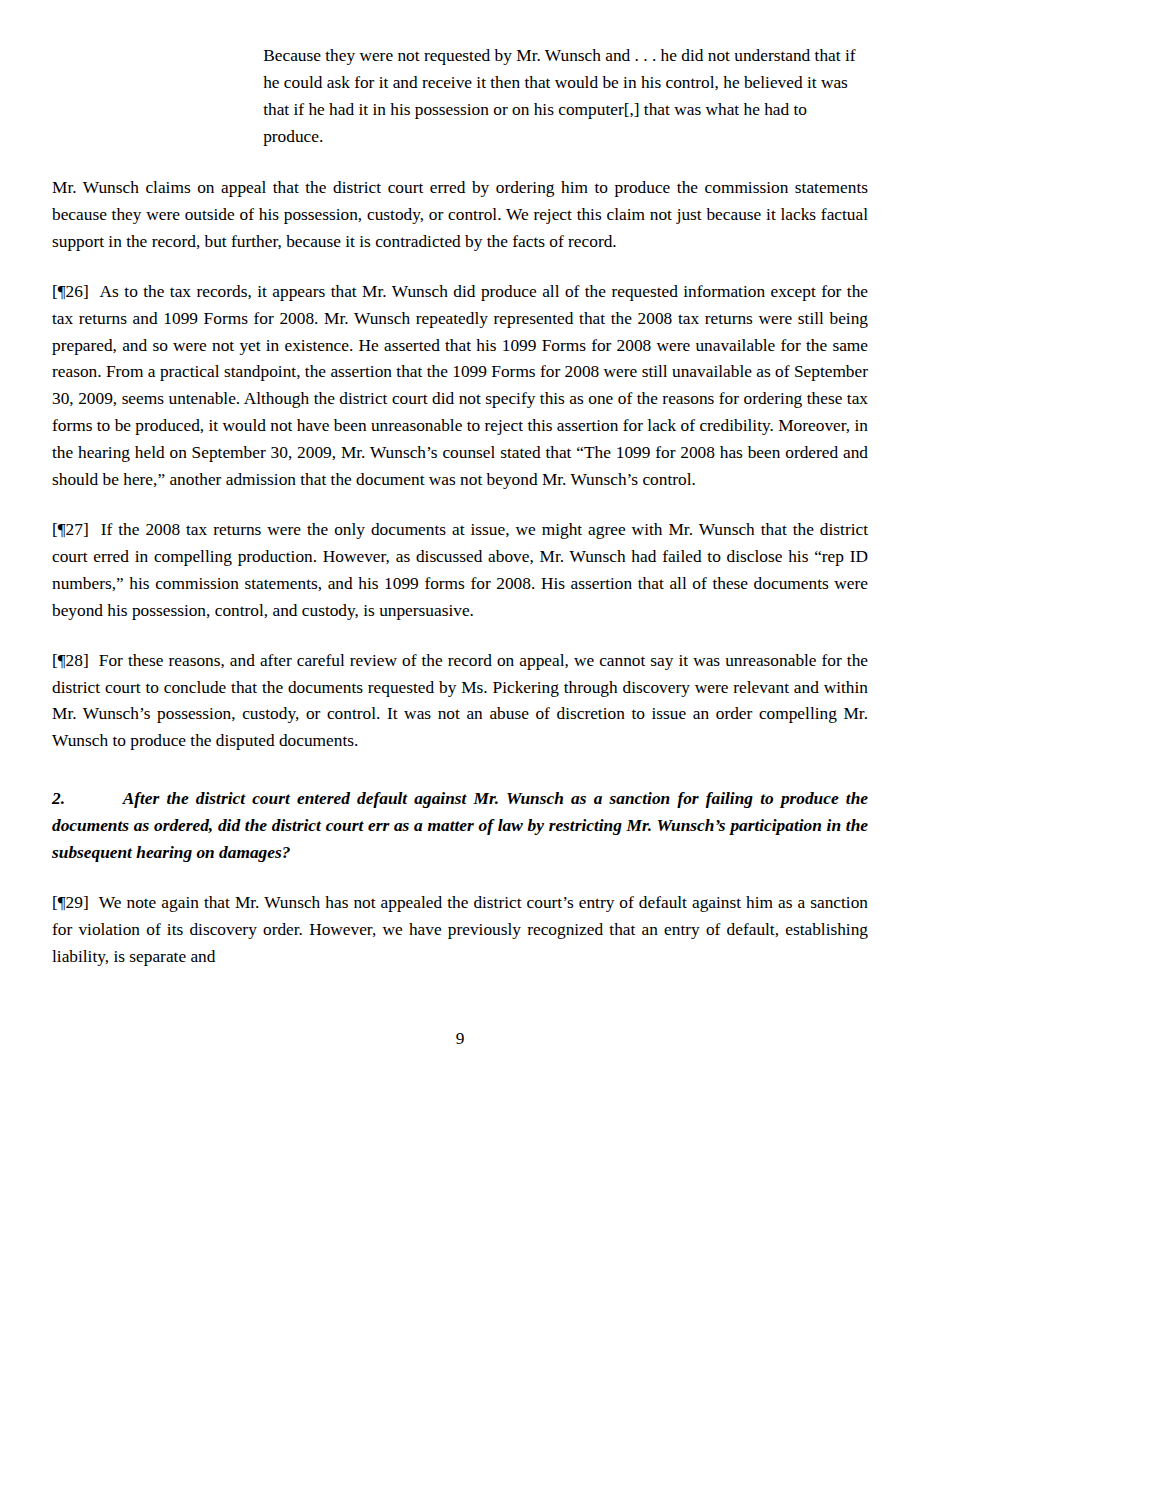Because they were not requested by Mr. Wunsch and . . . he did not understand that if he could ask for it and receive it then that would be in his control, he believed it was that if he had it in his possession or on his computer[,] that was what he had to produce.
Mr. Wunsch claims on appeal that the district court erred by ordering him to produce the commission statements because they were outside of his possession, custody, or control. We reject this claim not just because it lacks factual support in the record, but further, because it is contradicted by the facts of record.
[¶26] As to the tax records, it appears that Mr. Wunsch did produce all of the requested information except for the tax returns and 1099 Forms for 2008. Mr. Wunsch repeatedly represented that the 2008 tax returns were still being prepared, and so were not yet in existence. He asserted that his 1099 Forms for 2008 were unavailable for the same reason. From a practical standpoint, the assertion that the 1099 Forms for 2008 were still unavailable as of September 30, 2009, seems untenable. Although the district court did not specify this as one of the reasons for ordering these tax forms to be produced, it would not have been unreasonable to reject this assertion for lack of credibility. Moreover, in the hearing held on September 30, 2009, Mr. Wunsch’s counsel stated that “The 1099 for 2008 has been ordered and should be here,” another admission that the document was not beyond Mr. Wunsch’s control.
[¶27] If the 2008 tax returns were the only documents at issue, we might agree with Mr. Wunsch that the district court erred in compelling production. However, as discussed above, Mr. Wunsch had failed to disclose his “rep ID numbers,” his commission statements, and his 1099 forms for 2008. His assertion that all of these documents were beyond his possession, control, and custody, is unpersuasive.
[¶28] For these reasons, and after careful review of the record on appeal, we cannot say it was unreasonable for the district court to conclude that the documents requested by Ms. Pickering through discovery were relevant and within Mr. Wunsch’s possession, custody, or control. It was not an abuse of discretion to issue an order compelling Mr. Wunsch to produce the disputed documents.
2. After the district court entered default against Mr. Wunsch as a sanction for failing to produce the documents as ordered, did the district court err as a matter of law by restricting Mr. Wunsch’s participation in the subsequent hearing on damages?
[¶29] We note again that Mr. Wunsch has not appealed the district court’s entry of default against him as a sanction for violation of its discovery order. However, we have previously recognized that an entry of default, establishing liability, is separate and
9